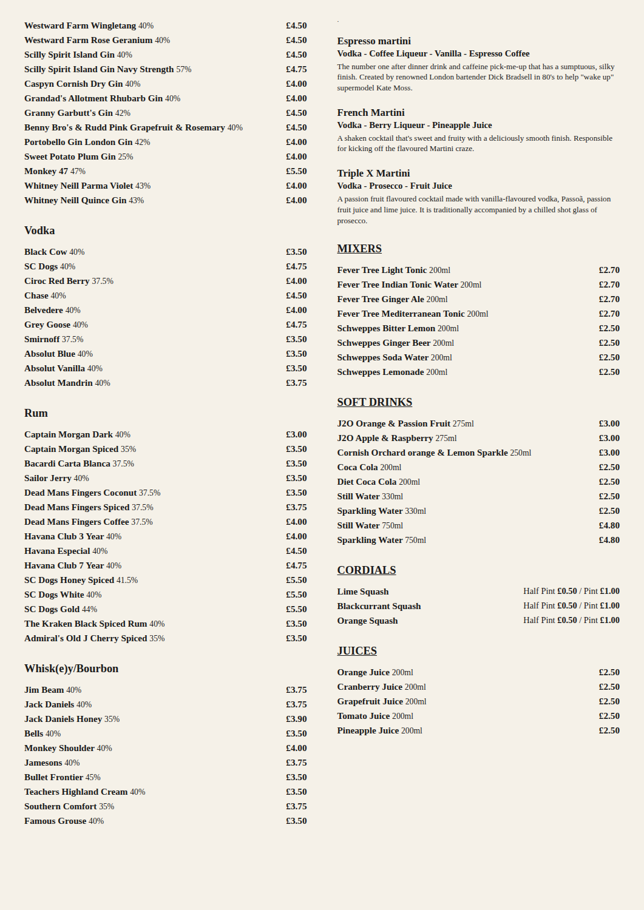| Westward Farm Wingletang 40% | £4.50 |
| Westward Farm Rose Geranium 40% | £4.50 |
| Scilly Spirit Island Gin 40% | £4.50 |
| Scilly Spirit Island Gin Navy Strength 57% | £4.75 |
| Caspyn Cornish Dry Gin 40% | £4.00 |
| Grandad's Allotment Rhubarb Gin 40% | £4.00 |
| Granny Garbutt's Gin 42% | £4.50 |
| Benny Bro's & Rudd Pink Grapefruit & Rosemary 40% | £4.50 |
| Portobello Gin London Gin 42% | £4.00 |
| Sweet Potato Plum Gin 25% | £4.00 |
| Monkey 47 47% | £5.50 |
| Whitney Neill Parma Violet 43% | £4.00 |
| Whitney Neill Quince Gin 43% | £4.00 |
Vodka
| Black Cow 40% | £3.50 |
| SC Dogs 40% | £4.75 |
| Ciroc Red Berry 37.5% | £4.00 |
| Chase 40% | £4.50 |
| Belvedere 40% | £4.00 |
| Grey Goose 40% | £4.75 |
| Smirnoff 37.5% | £3.50 |
| Absolut Blue 40% | £3.50 |
| Absolut Vanilla 40% | £3.50 |
| Absolut Mandrin 40% | £3.75 |
Rum
| Captain Morgan Dark 40% | £3.00 |
| Captain Morgan Spiced 35% | £3.50 |
| Bacardi Carta Blanca 37.5% | £3.50 |
| Sailor Jerry 40% | £3.50 |
| Dead Mans Fingers Coconut 37.5% | £3.50 |
| Dead Mans Fingers Spiced 37.5% | £3.75 |
| Dead Mans Fingers Coffee 37.5% | £4.00 |
| Havana Club 3 Year 40% | £4.00 |
| Havana Especial 40% | £4.50 |
| Havana Club 7 Year 40% | £4.75 |
| SC Dogs Honey Spiced 41.5% | £5.50 |
| SC Dogs White 40% | £5.50 |
| SC Dogs Gold 44% | £5.50 |
| The Kraken Black Spiced Rum 40% | £3.50 |
| Admiral's Old J Cherry Spiced 35% | £3.50 |
Whisk(e)y/Bourbon
| Jim Beam 40% | £3.75 |
| Jack Daniels 40% | £3.75 |
| Jack Daniels Honey 35% | £3.90 |
| Bells 40% | £3.50 |
| Monkey Shoulder 40% | £4.00 |
| Jamesons 40% | £3.75 |
| Bullet Frontier 45% | £3.50 |
| Teachers Highland Cream 40% | £3.50 |
| Southern Comfort 35% | £3.75 |
| Famous Grouse 40% | £3.50 |
.
Espresso martini
Vodka - Coffee Liqueur - Vanilla - Espresso Coffee
The number one after dinner drink and caffeine pick-me-up that has a sumptuous, silky finish. Created by renowned London bartender Dick Bradsell in 80's to help "wake up" supermodel Kate Moss.
French Martini
Vodka - Berry Liqueur - Pineapple Juice
A shaken cocktail that's sweet and fruity with a deliciously smooth finish. Responsible for kicking off the flavoured Martini craze.
Triple X Martini
Vodka - Prosecco - Fruit Juice
A passion fruit flavoured cocktail made with vanilla-flavoured vodka, Passoã, passion fruit juice and lime juice. It is traditionally accompanied by a chilled shot glass of prosecco.
MIXERS
| Fever Tree Light Tonic 200ml | £2.70 |
| Fever Tree Indian Tonic Water 200ml | £2.70 |
| Fever Tree Ginger Ale 200ml | £2.70 |
| Fever Tree Mediterranean Tonic 200ml | £2.70 |
| Schweppes Bitter Lemon 200ml | £2.50 |
| Schweppes Ginger Beer 200ml | £2.50 |
| Schweppes Soda Water 200ml | £2.50 |
| Schweppes Lemonade 200ml | £2.50 |
SOFT DRINKS
| J2O Orange & Passion Fruit 275ml | £3.00 |
| J2O Apple & Raspberry 275ml | £3.00 |
| Cornish Orchard orange & Lemon Sparkle 250ml | £3.00 |
| Coca Cola 200ml | £2.50 |
| Diet Coca Cola 200ml | £2.50 |
| Still Water 330ml | £2.50 |
| Sparkling Water 330ml | £2.50 |
| Still Water 750ml | £4.80 |
| Sparkling Water 750ml | £4.80 |
CORDIALS
| Lime Squash | Half Pint £0.50 / Pint £1.00 |
| Blackcurrant Squash | Half Pint £0.50 / Pint £1.00 |
| Orange Squash | Half Pint £0.50 / Pint £1.00 |
JUICES
| Orange Juice 200ml | £2.50 |
| Cranberry Juice 200ml | £2.50 |
| Grapefruit Juice 200ml | £2.50 |
| Tomato Juice 200ml | £2.50 |
| Pineapple Juice 200ml | £2.50 |